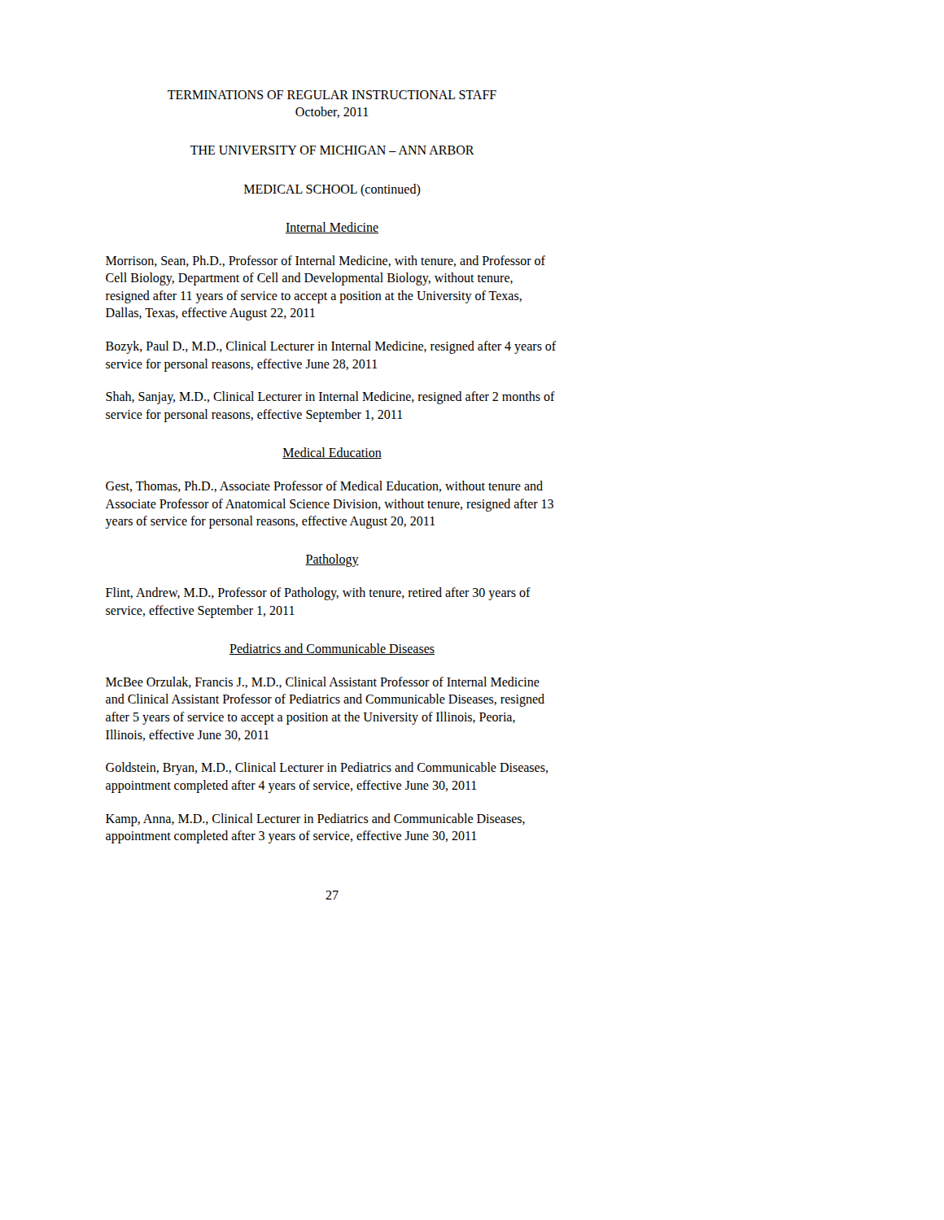TERMINATIONS OF REGULAR INSTRUCTIONAL STAFF October, 2011
THE UNIVERSITY OF MICHIGAN – ANN ARBOR
MEDICAL SCHOOL (continued)
Internal Medicine
Morrison, Sean, Ph.D., Professor of Internal Medicine, with tenure, and Professor of Cell Biology, Department of Cell and Developmental Biology, without tenure, resigned after 11 years of service to accept a position at the University of Texas, Dallas, Texas, effective August 22, 2011
Bozyk, Paul D., M.D., Clinical Lecturer in Internal Medicine, resigned after 4 years of service for personal reasons, effective June 28, 2011
Shah, Sanjay, M.D., Clinical Lecturer in Internal Medicine, resigned after 2 months of service for personal reasons, effective September 1, 2011
Medical Education
Gest, Thomas, Ph.D., Associate Professor of Medical Education, without tenure and Associate Professor of Anatomical Science Division, without tenure, resigned after 13 years of service for personal reasons, effective August 20, 2011
Pathology
Flint, Andrew, M.D., Professor of Pathology, with tenure, retired after 30 years of service, effective September 1, 2011
Pediatrics and Communicable Diseases
McBee Orzulak, Francis J., M.D., Clinical Assistant Professor of Internal Medicine and Clinical Assistant Professor of Pediatrics and Communicable Diseases, resigned after 5 years of service to accept a position at the University of Illinois, Peoria, Illinois, effective June 30, 2011
Goldstein, Bryan, M.D., Clinical Lecturer in Pediatrics and Communicable Diseases, appointment completed after 4 years of service, effective June 30, 2011
Kamp, Anna, M.D., Clinical Lecturer in Pediatrics and Communicable Diseases, appointment completed after 3 years of service, effective June 30, 2011
27